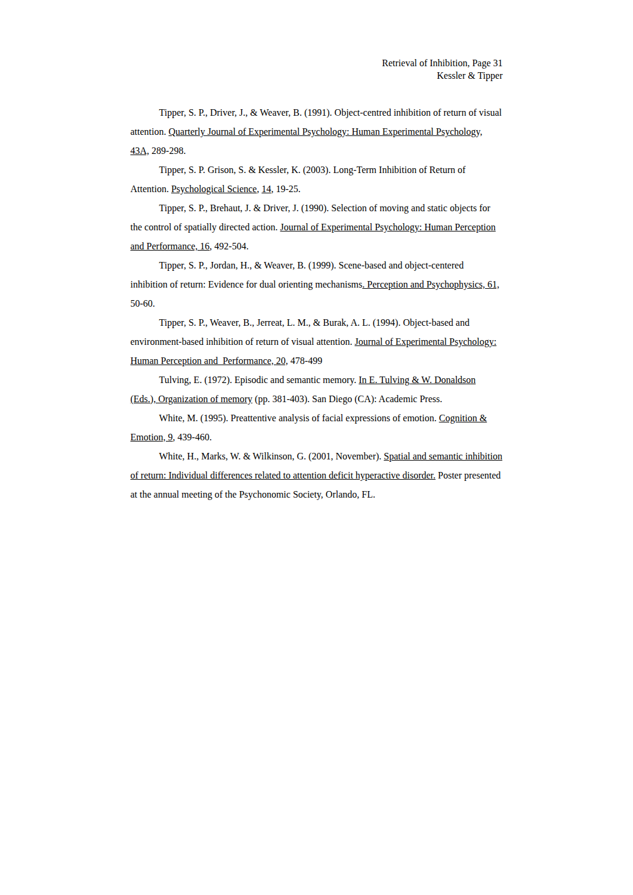Retrieval of Inhibition, Page 31
Kessler & Tipper
Tipper, S. P., Driver, J., & Weaver, B. (1991). Object-centred inhibition of return of visual attention. Quarterly Journal of Experimental Psychology: Human Experimental Psychology, 43A, 289-298.
Tipper, S. P. Grison, S. & Kessler, K. (2003). Long-Term Inhibition of Return of Attention. Psychological Science, 14, 19-25.
Tipper, S. P., Brehaut, J. & Driver, J. (1990). Selection of moving and static objects for the control of spatially directed action. Journal of Experimental Psychology: Human Perception and Performance, 16, 492-504.
Tipper, S. P., Jordan, H., & Weaver, B. (1999). Scene-based and object-centered inhibition of return: Evidence for dual orienting mechanisms. Perception and Psychophysics, 61, 50-60.
Tipper, S. P., Weaver, B., Jerreat, L. M., & Burak, A. L. (1994). Object-based and environment-based inhibition of return of visual attention. Journal of Experimental Psychology: Human Perception and Performance, 20, 478-499
Tulving, E. (1972). Episodic and semantic memory. In E. Tulving & W. Donaldson (Eds.), Organization of memory (pp. 381-403). San Diego (CA): Academic Press.
White, M. (1995). Preattentive analysis of facial expressions of emotion. Cognition & Emotion, 9, 439-460.
White, H., Marks, W. & Wilkinson, G. (2001, November). Spatial and semantic inhibition of return: Individual differences related to attention deficit hyperactive disorder. Poster presented at the annual meeting of the Psychonomic Society, Orlando, FL.